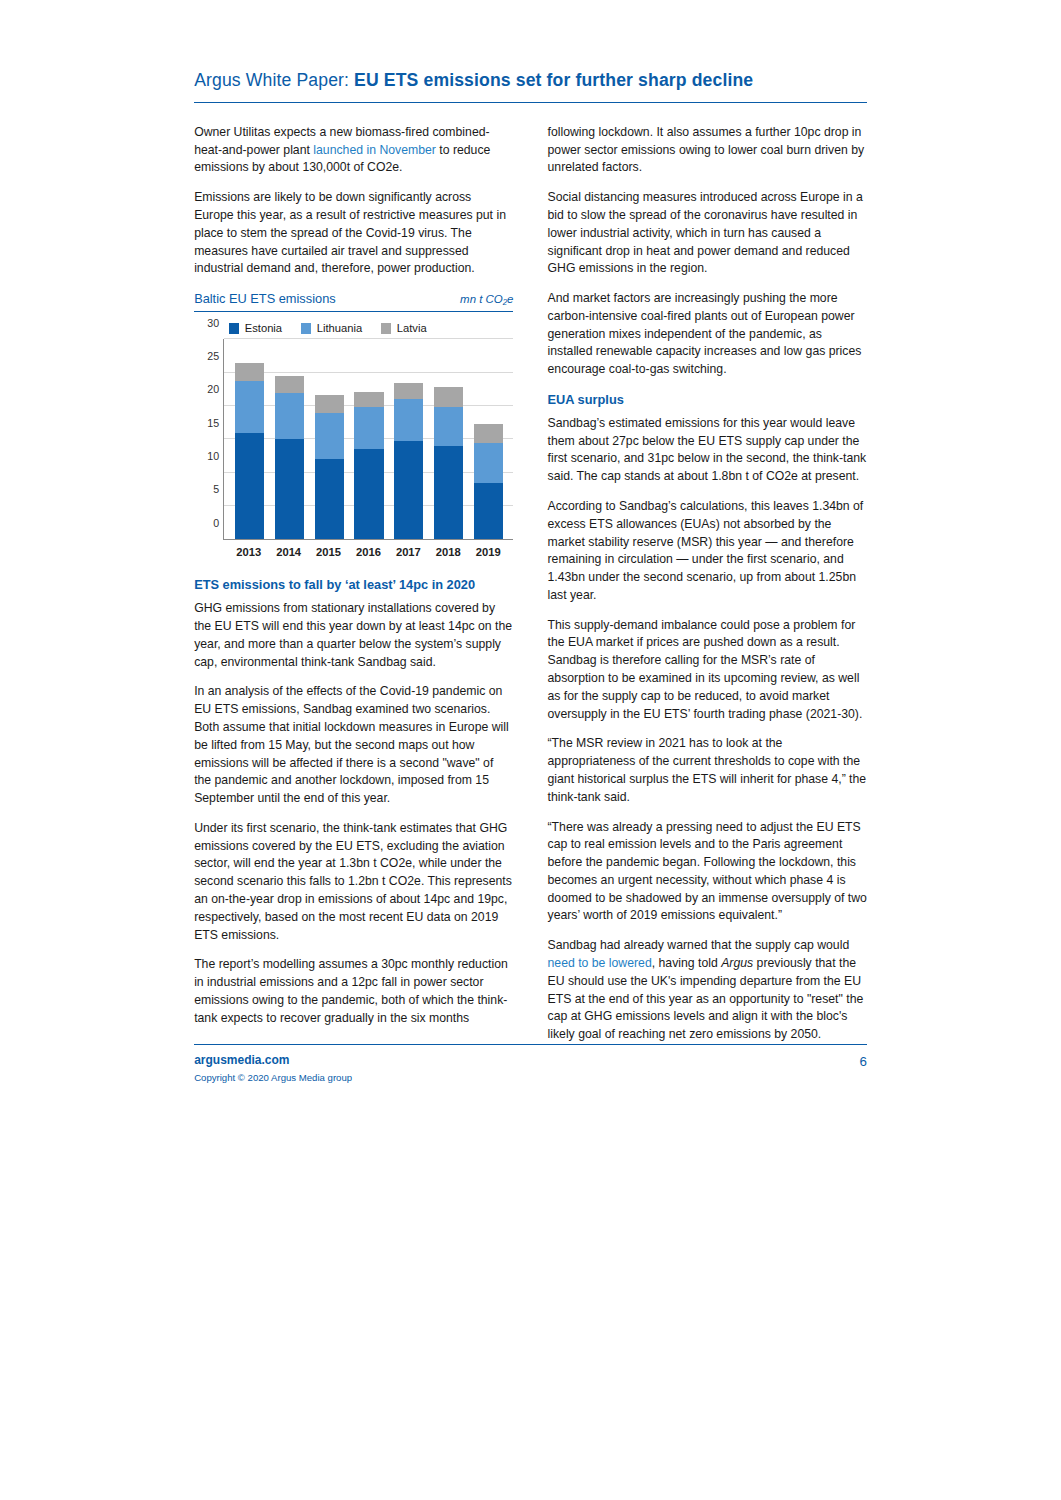Argus White Paper: EU ETS emissions set for further sharp decline
Owner Utilitas expects a new biomass-fired combined-heat-and-power plant launched in November to reduce emissions by about 130,000t of CO2e.
Emissions are likely to be down significantly across Europe this year, as a result of restrictive measures put in place to stem the spread of the Covid-19 virus. The measures have curtailed air travel and suppressed industrial demand and, therefore, power production.
Baltic EU ETS emissions mn t CO₂e
Estonia Lithuania Latvia
30
25
20
15
10
5
0
2013201420152016201720182019
ETS emissions to fall by ‘at least’ 14pc in 2020
GHG emissions from stationary installations covered by the EU ETS will end this year down by at least 14pc on the year, and more than a quarter below the system’s supply cap, environmental think-tank Sandbag said.
In an analysis of the effects of the Covid-19 pandemic on EU ETS emissions, Sandbag examined two scenarios. Both assume that initial lockdown measures in Europe will be lifted from 15 May, but the second maps out how emissions will be affected if there is a second "wave" of the pandemic and another lockdown, imposed from 15 September until the end of this year.
Under its first scenario, the think-tank estimates that GHG emissions covered by the EU ETS, excluding the aviation sector, will end the year at 1.3bn t CO2e, while under the second scenario this falls to 1.2bn t CO2e. This represents an on-the-year drop in emissions of about 14pc and 19pc, respectively, based on the most recent EU data on 2019 ETS emissions.
The report’s modelling assumes a 30pc monthly reduction in industrial emissions and a 12pc fall in power sector emissions owing to the pandemic, both of which the think-tank expects to recover gradually in the six months following lockdown. It also assumes a further 10pc drop in power sector emissions owing to lower coal burn driven by unrelated factors.
Social distancing measures introduced across Europe in a bid to slow the spread of the coronavirus have resulted in lower industrial activity, which in turn has caused a significant drop in heat and power demand and reduced GHG emissions in the region.
And market factors are increasingly pushing the more carbon-intensive coal-fired plants out of European power generation mixes independent of the pandemic, as installed renewable capacity increases and low gas prices encourage coal-to-gas switching.
EUA surplus
Sandbag’s estimated emissions for this year would leave them about 27pc below the EU ETS supply cap under the first scenario, and 31pc below in the second, the think-tank said. The cap stands at about 1.8bn t of CO2e at present.
According to Sandbag’s calculations, this leaves 1.34bn of excess ETS allowances (EUAs) not absorbed by the market stability reserve (MSR) this year — and therefore remaining in circulation — under the first scenario, and 1.43bn under the second scenario, up from about 1.25bn last year.
This supply-demand imbalance could pose a problem for the EUA market if prices are pushed down as a result. Sandbag is therefore calling for the MSR’s rate of absorption to be examined in its upcoming review, as well as for the supply cap to be reduced, to avoid market oversupply in the EU ETS’ fourth trading phase (2021-30).
“The MSR review in 2021 has to look at the appropriateness of the current thresholds to cope with the giant historical surplus the ETS will inherit for phase 4,” the think-tank said.
“There was already a pressing need to adjust the EU ETS cap to real emission levels and to the Paris agreement before the pandemic began. Following the lockdown, this becomes an urgent necessity, without which phase 4 is doomed to be shadowed by an immense oversupply of two years’ worth of 2019 emissions equivalent.”
Sandbag had already warned that the supply cap would need to be lowered, having told Argus previously that the EU should use the UK's impending departure from the EU ETS at the end of this year as an opportunity to "reset" the cap at GHG emissions levels and align it with the bloc's likely goal of reaching net zero emissions by 2050.
argusmedia.com
Copyright © 2020 Argus Media group
6